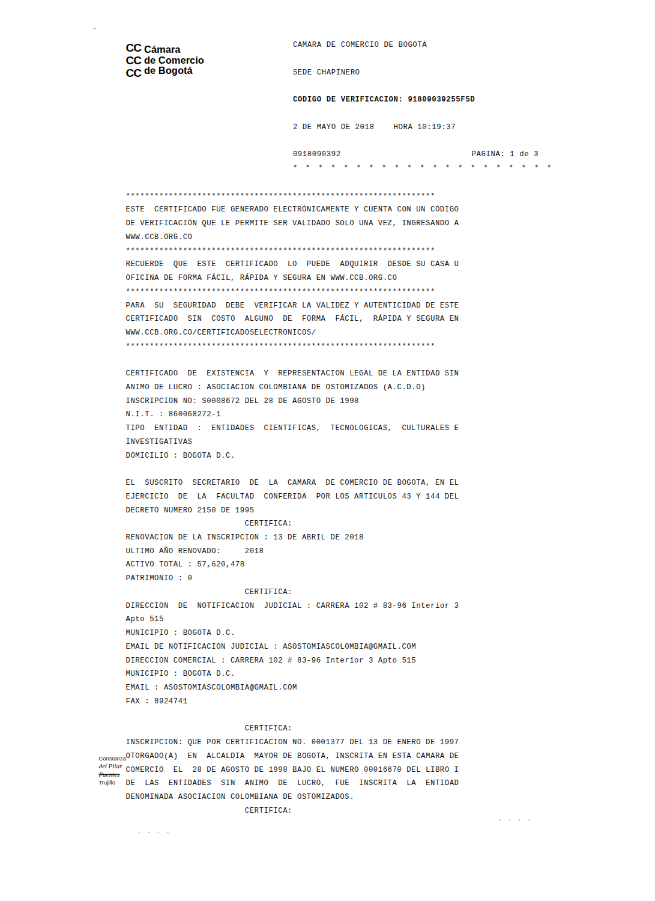.
CC
CC
CC
Cámara de Comercio de Bogotá
CAMARA DE COMERCIO DE BOGOTA
SEDE CHAPINERO
CODIGO DE VERIFICACION: 91809039255F5D
2 DE MAYO DE 2018 HORA 10:19:37
0918090392
PAGINA: 1 de 3
* * * * * * * * * * * * * * * * * * * * *
*****************************************************************
ESTE  CERTIFICADO FUE GENERADO ELECTRÓNICAMENTE Y CUENTA CON UN CÓDIGO
DE VERIFICACIÓN QUE LE PERMITE SER VALIDADO SOLO UNA VEZ, INGRESANDO A
WWW.CCB.ORG.CO
*****************************************************************
RECUERDE  QUE  ESTE  CERTIFICADO  LO  PUEDE  ADQUIRIR  DESDE SU CASA U
OFICINA DE FORMA FÁCIL, RÁPIDA Y SEGURA EN WWW.CCB.ORG.CO
*****************************************************************
PARA  SU  SEGURIDAD  DEBE  VERIFICAR LA VALIDEZ Y AUTENTICIDAD DE ESTE
CERTIFICADO  SIN  COSTO  ALGUNO  DE  FORMA  FÁCIL,  RÁPIDA Y SEGURA EN
WWW.CCB.ORG.CO/CERTIFICADOSELECTRONICOS/
*****************************************************************

CERTIFICADO  DE  EXISTENCIA  Y  REPRESENTACION LEGAL DE LA ENTIDAD SIN
ANIMO DE LUCRO : ASOCIACION COLOMBIANA DE OSTOMIZADOS (A.C.D.O)
INSCRIPCION NO: S0008672 DEL 28 DE AGOSTO DE 1998
N.I.T. : 860068272-1
TIPO  ENTIDAD  :  ENTIDADES  CIENTIFICAS,  TECNOLOGICAS,  CULTURALES E
INVESTIGATIVAS
DOMICILIO : BOGOTA D.C.

EL  SUSCRITO  SECRETARIO  DE  LA  CAMARA  DE COMERCIO DE BOGOTA, EN EL
EJERCICIO  DE  LA  FACULTAD  CONFERIDA  POR LOS ARTICULOS 43 Y 144 DEL
DECRETO NUMERO 2150 DE 1995
                         CERTIFICA:
RENOVACION DE LA INSCRIPCION : 13 DE ABRIL DE 2018
ULTIMO AÑO RENOVADO:     2018
ACTIVO TOTAL : 57,620,478
PATRIMONIO : 0
                         CERTIFICA:
DIRECCION  DE  NOTIFICACION  JUDICIAL : CARRERA 102 # 83-96 Interior 3
Apto 515
MUNICIPIO : BOGOTA D.C.
EMAIL DE NOTIFICACION JUDICIAL : ASOSTOMIASCOLOMBIA@GMAIL.COM
DIRECCION COMERCIAL : CARRERA 102 # 83-96 Interior 3 Apto 515
MUNICIPIO : BOGOTA D.C.
EMAIL : ASOSTOMIASCOLOMBIA@GMAIL.COM
FAX : 8924741

                         CERTIFICA:
INSCRIPCION: QUE POR CERTIFICACION NO. 0001377 DEL 13 DE ENERO DE 1997
OTORGADO(A)  EN  ALCALDIA  MAYOR DE BOGOTA, INSCRITA EN ESTA CAMARA DE
COMERCIO  EL  28 DE AGOSTO DE 1998 BAJO EL NUMERO 00016670 DEL LIBRO I
DE  LAS  ENTIDADES  SIN  ANIMO  DE  LUCRO,  FUE  INSCRITA  LA  ENTIDAD
DENOMINADA ASOCIACION COLOMBIANA DE OSTOMIZADOS.
                         CERTIFICA:
Constanza
del Pilar
Puentes
Trujillo
. . . .
. . . .